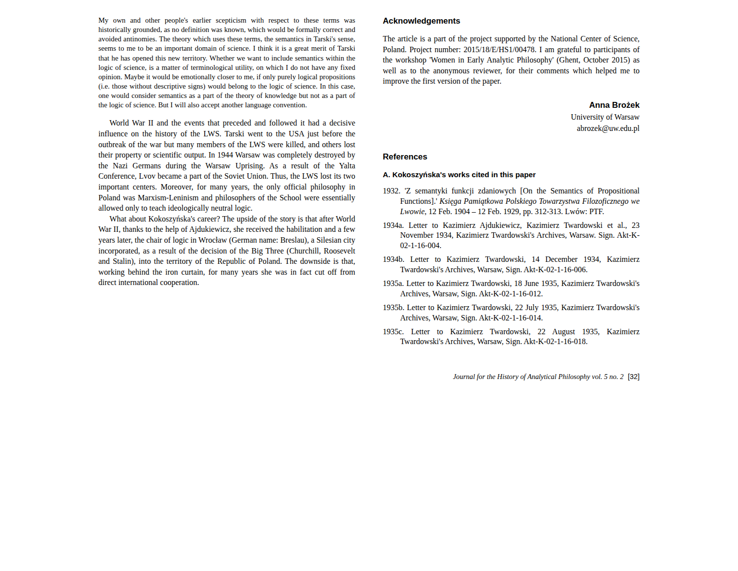My own and other people's earlier scepticism with respect to these terms was historically grounded, as no definition was known, which would be formally correct and avoided antinomies. The theory which uses these terms, the semantics in Tarski's sense, seems to me to be an important domain of science. I think it is a great merit of Tarski that he has opened this new territory. Whether we want to include semantics within the logic of science, is a matter of terminological utility, on which I do not have any fixed opinion. Maybe it would be emotionally closer to me, if only purely logical propositions (i.e. those without descriptive signs) would belong to the logic of science. In this case, one would consider semantics as a part of the theory of knowledge but not as a part of the logic of science. But I will also accept another language convention.
World War II and the events that preceded and followed it had a decisive influence on the history of the LWS. Tarski went to the USA just before the outbreak of the war but many members of the LWS were killed, and others lost their property or scientific output. In 1944 Warsaw was completely destroyed by the Nazi Germans during the Warsaw Uprising. As a result of the Yalta Conference, Lvov became a part of the Soviet Union. Thus, the LWS lost its two important centers. Moreover, for many years, the only official philosophy in Poland was Marxism-Leninism and philosophers of the School were essentially allowed only to teach ideologically neutral logic.
What about Kokoszyńska's career? The upside of the story is that after World War II, thanks to the help of Ajdukiewicz, she received the habilitation and a few years later, the chair of logic in Wrocław (German name: Breslau), a Silesian city incorporated, as a result of the decision of the Big Three (Churchill, Roosevelt and Stalin), into the territory of the Republic of Poland. The downside is that, working behind the iron curtain, for many years she was in fact cut off from direct international cooperation.
Acknowledgements
The article is a part of the project supported by the National Center of Science, Poland. Project number: 2015/18/E/HS1/00478. I am grateful to participants of the workshop 'Women in Early Analytic Philosophy' (Ghent, October 2015) as well as to the anonymous reviewer, for their comments which helped me to improve the first version of the paper.
Anna Brożek
University of Warsaw
abrozek@uw.edu.pl
References
A. Kokoszyńska's works cited in this paper
1932. 'Z semantyki funkcji zdaniowych [On the Semantics of Propositional Functions].' Księga Pamiątkowa Polskiego Towarzystwa Filozoficznego we Lwowie, 12 Feb. 1904 – 12 Feb. 1929, pp. 312-313. Lwów: PTF.
1934a. Letter to Kazimierz Ajdukiewicz, Kazimierz Twardowski et al., 23 November 1934, Kazimierz Twardowski's Archives, Warsaw. Sign. Akt-K-02-1-16-004.
1934b. Letter to Kazimierz Twardowski, 14 December 1934, Kazimierz Twardowski's Archives, Warsaw, Sign. Akt-K-02-1-16-006.
1935a. Letter to Kazimierz Twardowski, 18 June 1935, Kazimierz Twardowski's Archives, Warsaw, Sign. Akt-K-02-1-16-012.
1935b. Letter to Kazimierz Twardowski, 22 July 1935, Kazimierz Twardowski's Archives, Warsaw, Sign. Akt-K-02-1-16-014.
1935c. Letter to Kazimierz Twardowski, 22 August 1935, Kazimierz Twardowski's Archives, Warsaw, Sign. Akt-K-02-1-16-018.
Journal for the History of Analytical Philosophy vol. 5 no. 2[32]